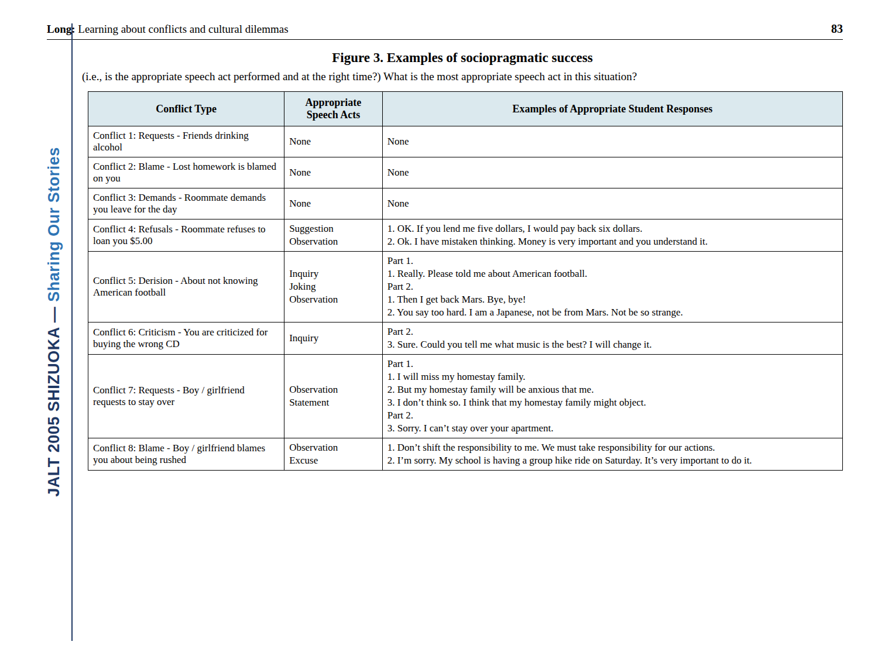JALT 2005 SHIZUOKA — Sharing Our Stories
Long: Learning about conflicts and cultural dilemmas
83
Figure 3. Examples of sociopragmatic success
(i.e., is the appropriate speech act performed and at the right time?) What is the most appropriate speech act in this situation?
| Conflict Type | Appropriate Speech Acts | Examples of Appropriate Student Responses |
| --- | --- | --- |
| Conflict 1: Requests - Friends drinking alcohol | None | None |
| Conflict 2: Blame - Lost homework is blamed on you | None | None |
| Conflict 3: Demands - Roommate demands you leave for the day | None | None |
| Conflict 4: Refusals - Roommate refuses to loan you $5.00 | Suggestion Observation | 1. OK. If you lend me five dollars, I would pay back six dollars. 2. Ok. I have mistaken thinking. Money is very important and you understand it. |
| Conflict 5: Derision - About not knowing American football | Inquiry Joking Observation | Part 1. 1. Really. Please told me about American football. Part 2. 1. Then I get back Mars. Bye, bye! 2. You say too hard. I am a Japanese, not be from Mars. Not be so strange. |
| Conflict 6: Criticism - You are criticized for buying the wrong CD | Inquiry | Part 2. 3. Sure. Could you tell me what music is the best? I will change it. |
| Conflict 7: Requests - Boy / girlfriend requests to stay over | Observation Statement | Part 1. 1. I will miss my homestay family. 2. But my homestay family will be anxious that me. 3. I don’t think so. I think that my homestay family might object. Part 2. 3. Sorry. I can’t stay over your apartment. |
| Conflict 8: Blame - Boy / girlfriend blames you about being rushed | Observation Excuse | 1. Don’t shift the responsibility to me. We must take responsibility for our actions. 2. I’m sorry. My school is having a group hike ride on Saturday. It’s very important to do it. |